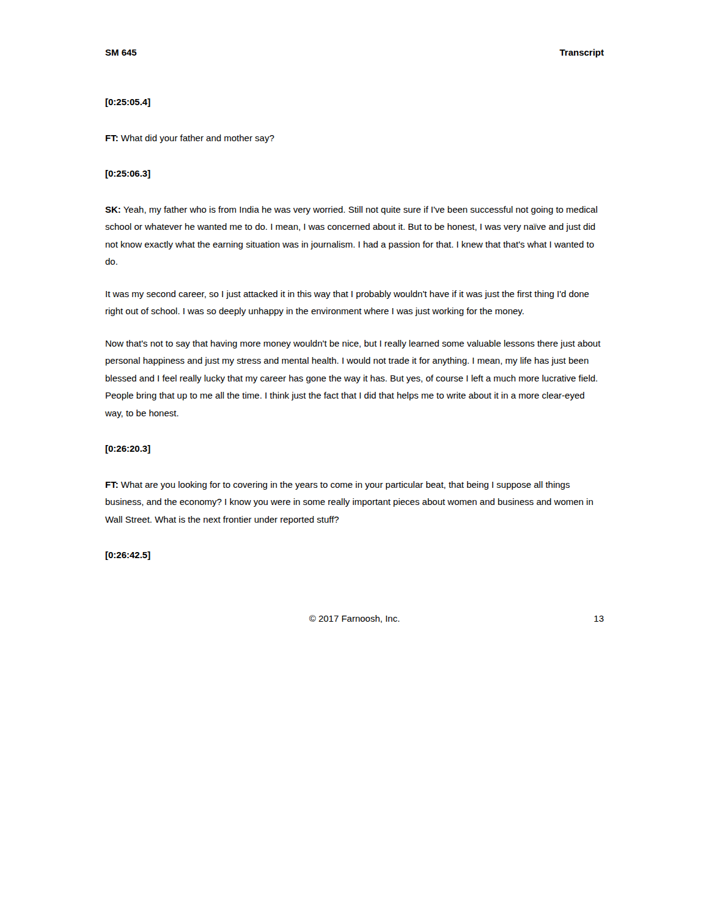SM 645 Transcript
[0:25:05.4]
FT: What did your father and mother say?
[0:25:06.3]
SK: Yeah, my father who is from India he was very worried. Still not quite sure if I've been successful not going to medical school or whatever he wanted me to do. I mean, I was concerned about it. But to be honest, I was very naïve and just did not know exactly what the earning situation was in journalism. I had a passion for that. I knew that that's what I wanted to do.
It was my second career, so I just attacked it in this way that I probably wouldn't have if it was just the first thing I'd done right out of school. I was so deeply unhappy in the environment where I was just working for the money.
Now that's not to say that having more money wouldn't be nice, but I really learned some valuable lessons there just about personal happiness and just my stress and mental health. I would not trade it for anything. I mean, my life has just been blessed and I feel really lucky that my career has gone the way it has. But yes, of course I left a much more lucrative field. People bring that up to me all the time. I think just the fact that I did that helps me to write about it in a more clear-eyed way, to be honest.
[0:26:20.3]
FT: What are you looking for to covering in the years to come in your particular beat, that being I suppose all things business, and the economy? I know you were in some really important pieces about women and business and women in Wall Street. What is the next frontier under reported stuff?
[0:26:42.5]
© 2017 Farnoosh, Inc. 13